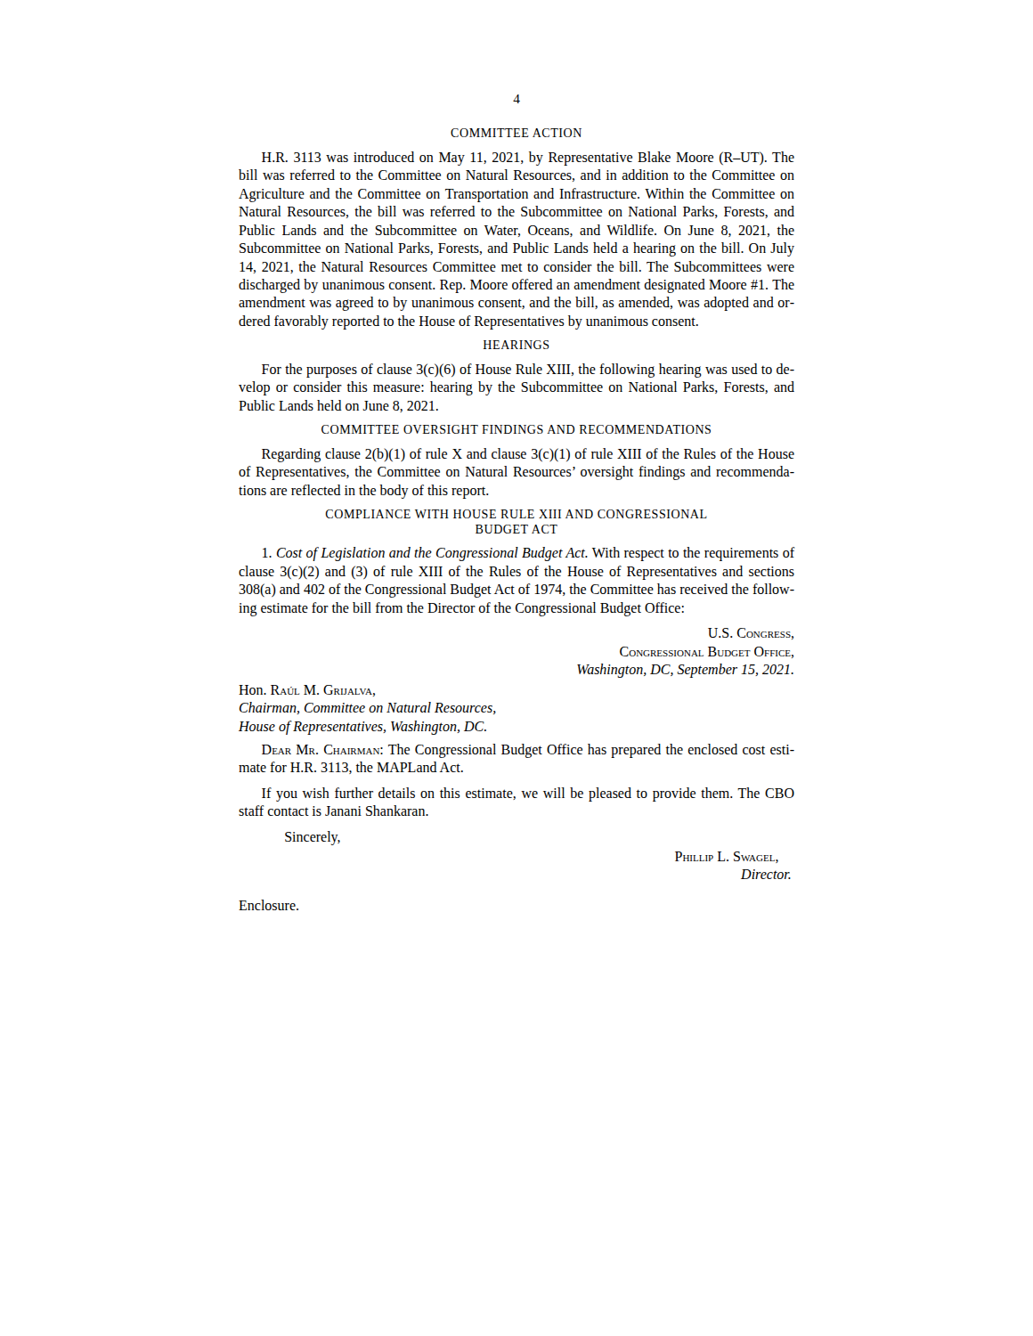4
Committee Action
H.R. 3113 was introduced on May 11, 2021, by Representative Blake Moore (R–UT). The bill was referred to the Committee on Natural Resources, and in addition to the Committee on Agriculture and the Committee on Transportation and Infrastructure. Within the Committee on Natural Resources, the bill was referred to the Subcommittee on National Parks, Forests, and Public Lands and the Subcommittee on Water, Oceans, and Wildlife. On June 8, 2021, the Subcommittee on National Parks, Forests, and Public Lands held a hearing on the bill. On July 14, 2021, the Natural Resources Committee met to consider the bill. The Subcommittees were discharged by unanimous consent. Rep. Moore offered an amendment designated Moore #1. The amendment was agreed to by unanimous consent, and the bill, as amended, was adopted and ordered favorably reported to the House of Representatives by unanimous consent.
Hearings
For the purposes of clause 3(c)(6) of House Rule XIII, the following hearing was used to develop or consider this measure: hearing by the Subcommittee on National Parks, Forests, and Public Lands held on June 8, 2021.
Committee Oversight Findings and Recommendations
Regarding clause 2(b)(1) of rule X and clause 3(c)(1) of rule XIII of the Rules of the House of Representatives, the Committee on Natural Resources’ oversight findings and recommendations are reflected in the body of this report.
Compliance with House Rule XIII and Congressional
Budget Act
1. Cost of Legislation and the Congressional Budget Act. With respect to the requirements of clause 3(c)(2) and (3) of rule XIII of the Rules of the House of Representatives and sections 308(a) and 402 of the Congressional Budget Act of 1974, the Committee has received the following estimate for the bill from the Director of the Congressional Budget Office:
U.S. Congress,
Congressional Budget Office,
Washington, DC, September 15, 2021.
Hon. Raúl M. Grijalva,
Chairman, Committee on Natural Resources,
House of Representatives, Washington, DC.
Dear Mr. Chairman: The Congressional Budget Office has prepared the enclosed cost estimate for H.R. 3113, the MAPLand Act.
If you wish further details on this estimate, we will be pleased to provide them. The CBO staff contact is Janani Shankaran.
Sincerely,
Phillip L. Swagel,
Director.
Enclosure.